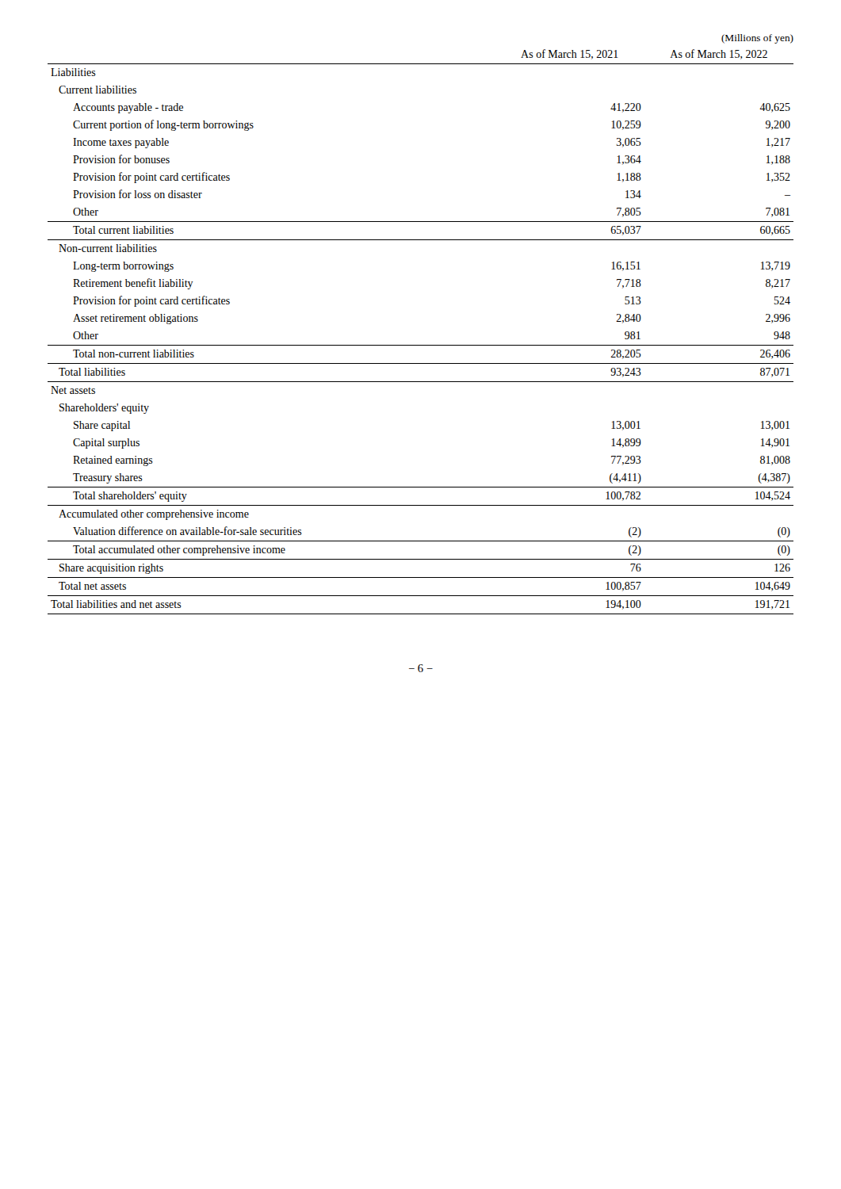(Millions of yen)
| | As of March 15, 2021 | As of March 15, 2022 |
| --- | --- | --- |
| Liabilities | | |
| Current liabilities | | |
| Accounts payable - trade | 41,220 | 40,625 |
| Current portion of long-term borrowings | 10,259 | 9,200 |
| Income taxes payable | 3,065 | 1,217 |
| Provision for bonuses | 1,364 | 1,188 |
| Provision for point card certificates | 1,188 | 1,352 |
| Provision for loss on disaster | 134 | – |
| Other | 7,805 | 7,081 |
| Total current liabilities | 65,037 | 60,665 |
| Non-current liabilities | | |
| Long-term borrowings | 16,151 | 13,719 |
| Retirement benefit liability | 7,718 | 8,217 |
| Provision for point card certificates | 513 | 524 |
| Asset retirement obligations | 2,840 | 2,996 |
| Other | 981 | 948 |
| Total non-current liabilities | 28,205 | 26,406 |
| Total liabilities | 93,243 | 87,071 |
| Net assets | | |
| Shareholders' equity | | |
| Share capital | 13,001 | 13,001 |
| Capital surplus | 14,899 | 14,901 |
| Retained earnings | 77,293 | 81,008 |
| Treasury shares | (4,411) | (4,387) |
| Total shareholders' equity | 100,782 | 104,524 |
| Accumulated other comprehensive income | | |
| Valuation difference on available-for-sale securities | (2) | (0) |
| Total accumulated other comprehensive income | (2) | (0) |
| Share acquisition rights | 76 | 126 |
| Total net assets | 100,857 | 104,649 |
| Total liabilities and net assets | 194,100 | 191,721 |
− 6 −